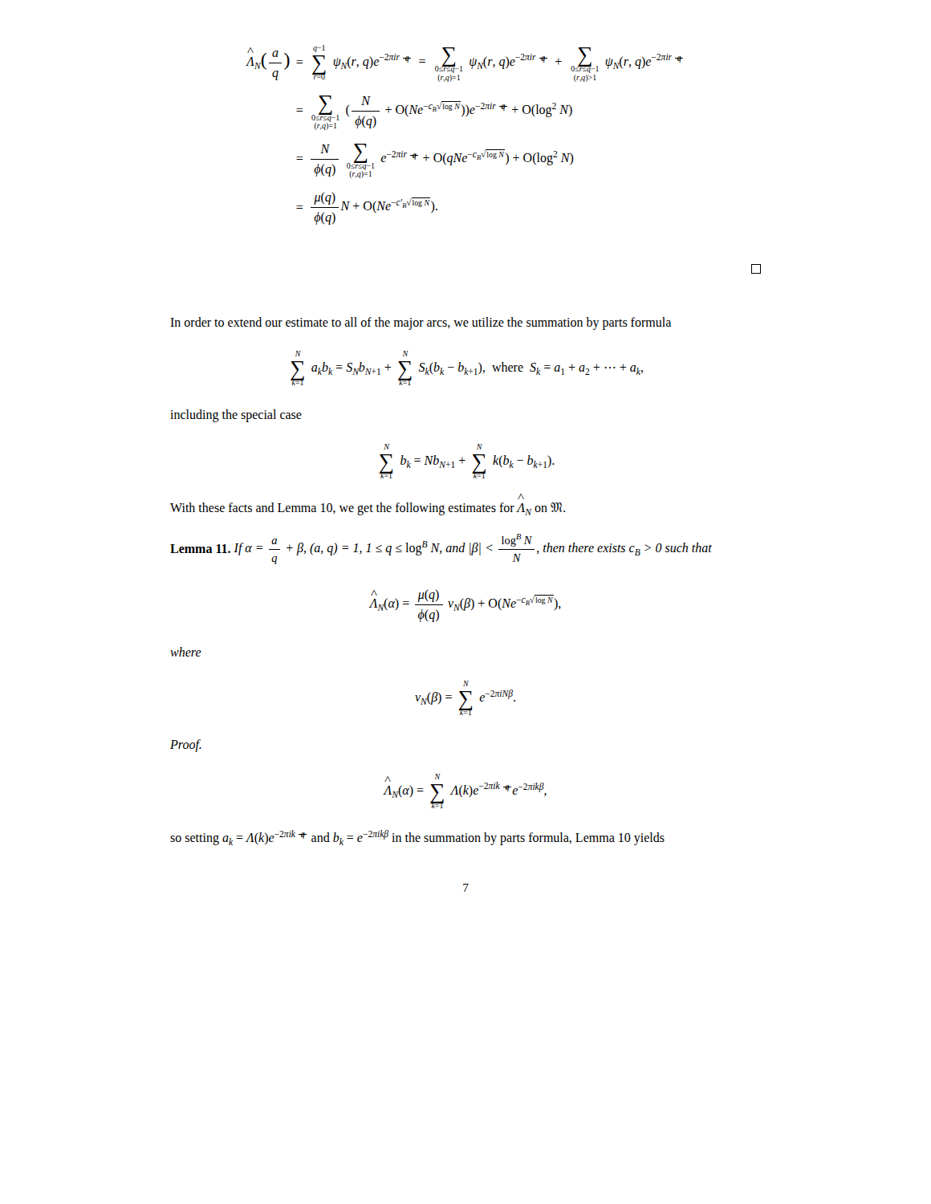| Λ N ( a q ) | = | q −1 ∑ r =0 ψ N ( r , q ) e −2 πir a q = ∑ 0≤ r ≤ q −1 ( r , q )=1 ψ N ( r , q ) e −2 πir a q + ∑ 0≤ r ≤ q −1 ( r , q )>1 ψ N ( r , q ) e −2 πir a q |
| | = | ∑ 0≤ r ≤ q −1 ( r , q )=1 ( N ϕ ( q ) + O ( Ne − c B √ log N )) e −2 πir a q + O ( log 2 N ) |
| | = | N ϕ ( q ) ∑ 0≤ r ≤ q −1 ( r , q )=1 e −2 πir a q + O ( qNe − c B √ log N ) + O ( log 2 N ) |
| | = | μ ( q ) ϕ ( q ) N + O ( Ne − c′ B √ log N ). |
In order to extend our estimate to all of the major arcs, we utilize the summation by parts formula
N∑k=1 akbk = SNbN+1 + N∑k=1 Sk(bk − bk+1), where Sk = a1 + a2 + ⋯ + ak,
including the special case
N∑k=1 bk = NbN+1 + N∑k=1 k(bk − bk+1).
With these facts and Lemma 10, we get the following estimates for ΛN on 𝔐.
Lemma 11. If α = aq + β, (a, q) = 1, 1 ≤ q ≤ logB N, and |β| < logB N N, then there exists cB > 0 such that
ΛN(α) = μ(q) ϕ(q) νN(β) + O(Ne−cB√log N),
where
νN(β) = N∑k=1 e−2πiNβ.
Proof.
ΛN(α) = N∑k=1 Λ(k)e−2πik aqe−2πikβ,
so setting ak = Λ(k)e−2πik aq and bk = e−2πikβ in the summation by parts formula, Lemma 10 yields
7